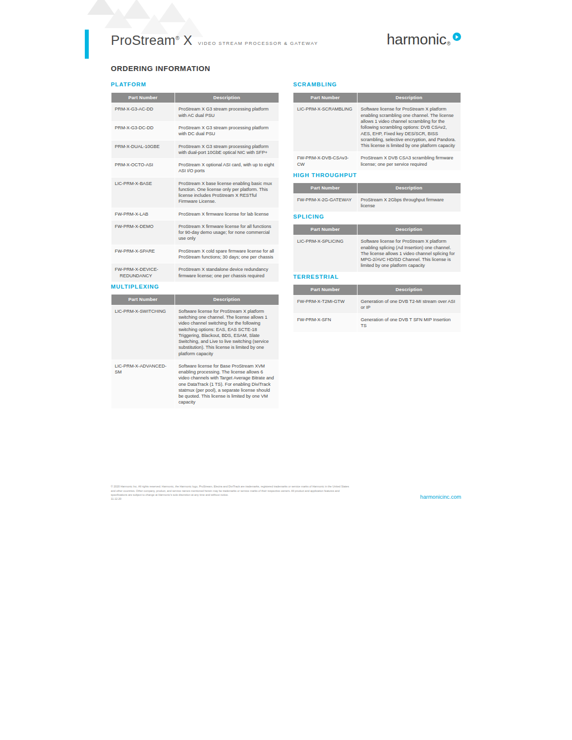ProStream® X
Video Stream Processor & Gateway
harmonic®
Ordering Information
Platform
| Part Number | Description |
| --- | --- |
| PRM-X-G3-AC-DD | ProStream X G3 stream processing platform with AC dual PSU |
| PRM-X-G3-DC-DD | ProStream X G3 stream processing platform with DC dual PSU |
| PRM-X-DUAL-10GBE | ProStream X G3 stream processing platform with dual-port 10GbE optical NIC with SFP+ |
| PRM-X-OCTO-ASI | ProStream X optional ASI card, with up to eight ASI I/O ports |
| LIC-PRM-X-BASE | ProStream X base license enabling basic mux function. One license only per platform. This license includes ProStream X RESTful Firmware License. |
| FW-PRM-X-LAB | ProStream X firmware license for lab license |
| FW-PRM-X-DEMO | ProStream X firmware license for all functions for 90-day demo usage; for none commercial use only |
| FW-PRM-X-SPARE | ProStream X cold spare firmware license for all ProStream functions; 30 days; one per chassis |
| FW-PRM-X-DEVICE- REDUNDANCY | ProStream X standalone device redundancy firmware license; one per chassis required |
Multiplexing
| Part Number | Description |
| --- | --- |
| LIC-PRM-X-SWITCHING | Software license for ProStream X platform switching one channel. The license allows 1 video channel switching for the following switching options: EAS, EAS SCTE-18 Triggering, Blackout, BDS, ESAM, Slate Switching, and Live to live switching (service substitution). This license is limited by one platform capacity |
| LIC-PRM-X-ADVANCED-SM | Software license for Base ProStream XVM enabling processing. The license allows 6 video channels with Target Average Bitrate and one DataTrack (1 TS). For enabling DiviTrack statmux (per pool), a separate license should be quoted. This license is limited by one VM capacity |
Scrambling
| Part Number | Description |
| --- | --- |
| LIC-PRM-X-SCRAMBLING | Software license for ProStream X platform enabling scrambling one channel. The license allows 1 video channel scrambling for the following scrambling options: DVB CSAv2, AES, EHP, Fixed key DES/SCR, BISS scrambling, selective encryption, and Pandora. This license is limited by one platform capacity |
| FW-PRM-X-DVB-CSAv3-CW | ProStream X DVB CSA3 scrambling firmware license; one per service required |
High Throughput
| Part Number | Description |
| --- | --- |
| FW-PRM-X-2G-GATEWAY | ProStream X 2Gbps throughput firmware license |
Splicing
| Part Number | Description |
| --- | --- |
| LIC-PRM-X-SPLICING | Software license for ProStream X platform enabling splicing (Ad Insertion) one channel. The license allows 1 video channel splicing for MPG-2/AVC HD/SD Channel. This license is limited by one platform capacity |
Terrestrial
| Part Number | Description |
| --- | --- |
| FW-PRM-X-T2MI-GTW | Generation of one DVB T2-MI stream over ASI or IP |
| FW-PRM-X-SFN | Generation of one DVB T SFN MIP Insertion TS |
© 2020 Harmonic Inc. All rights reserved. Harmonic, the Harmonic logo, ProStream, Electra and DiviTrack are trademarks, registered trademarks or service marks of Harmonic in the United States and other countries. Other company, product, and service names mentioned herein may be trademarks or service marks of their respective owners. All product and application features and specifications are subject to change at Harmonic's sole discretion at any time and without notice. 11.12.20
harmonicinc.com